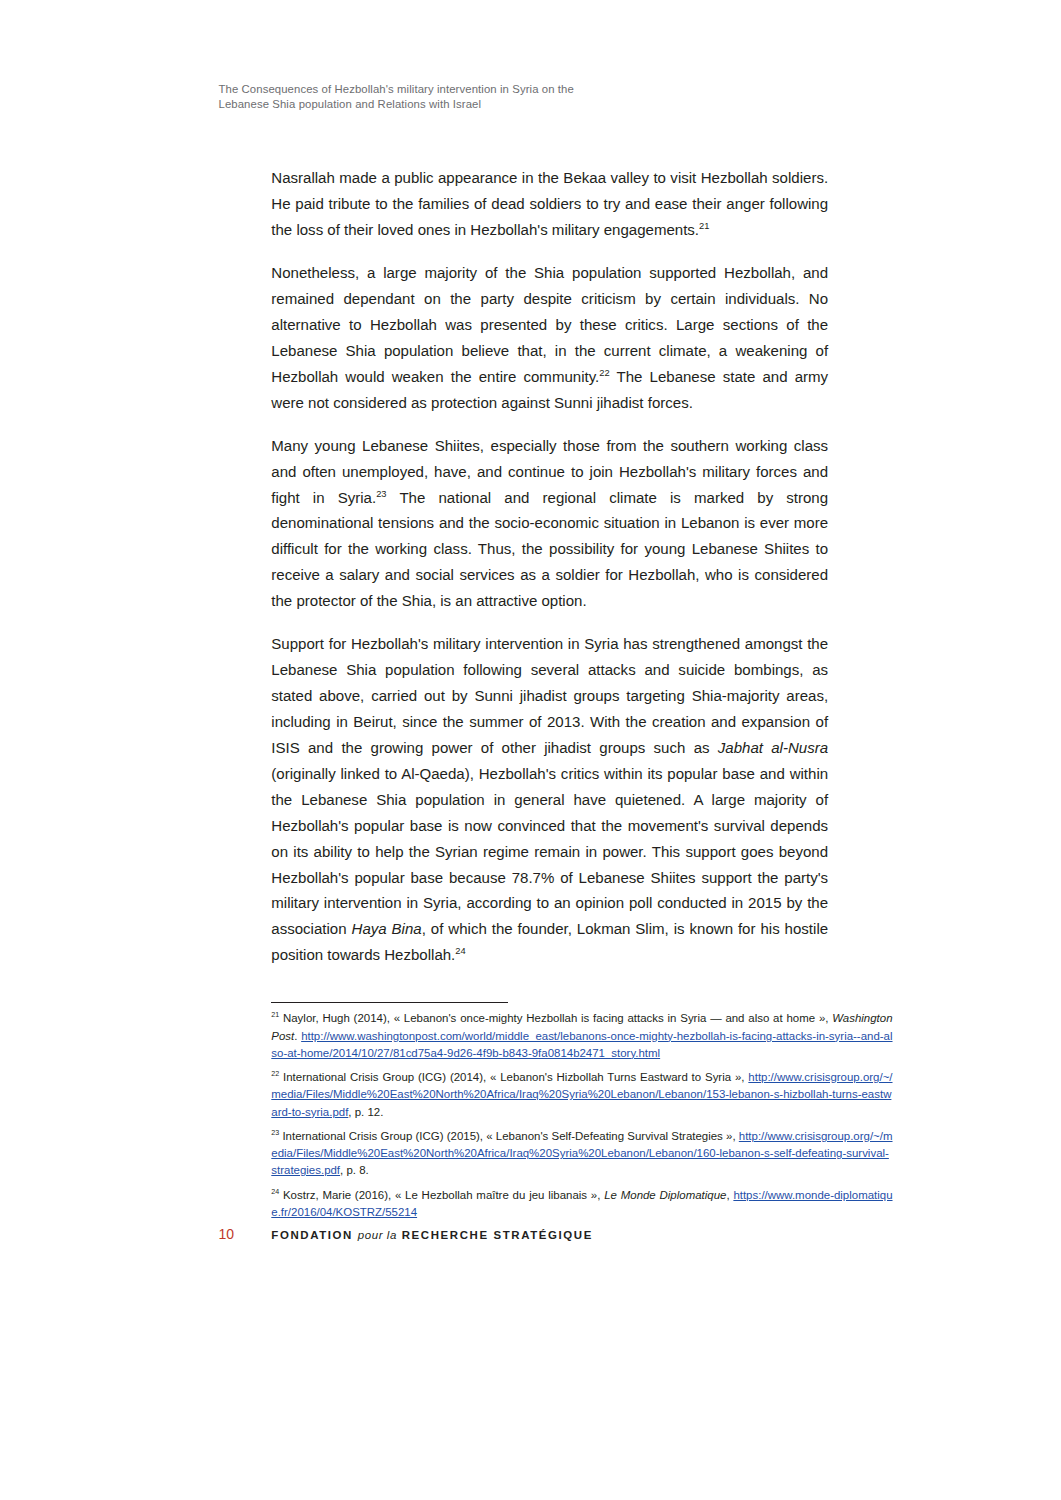The Consequences of Hezbollah's military intervention in Syria on the
Lebanese Shia population and Relations with Israel
Nasrallah made a public appearance in the Bekaa valley to visit Hezbollah soldiers. He paid tribute to the families of dead soldiers to try and ease their anger following the loss of their loved ones in Hezbollah's military engagements.21
Nonetheless, a large majority of the Shia population supported Hezbollah, and remained dependant on the party despite criticism by certain individuals. No alternative to Hezbollah was presented by these critics. Large sections of the Lebanese Shia population believe that, in the current climate, a weakening of Hezbollah would weaken the entire community.22 The Lebanese state and army were not considered as protection against Sunni jihadist forces.
Many young Lebanese Shiites, especially those from the southern working class and often unemployed, have, and continue to join Hezbollah's military forces and fight in Syria.23 The national and regional climate is marked by strong denominational tensions and the socio-economic situation in Lebanon is ever more difficult for the working class. Thus, the possibility for young Lebanese Shiites to receive a salary and social services as a soldier for Hezbollah, who is considered the protector of the Shia, is an attractive option.
Support for Hezbollah's military intervention in Syria has strengthened amongst the Lebanese Shia population following several attacks and suicide bombings, as stated above, carried out by Sunni jihadist groups targeting Shia-majority areas, including in Beirut, since the summer of 2013. With the creation and expansion of ISIS and the growing power of other jihadist groups such as Jabhat al-Nusra (originally linked to Al-Qaeda), Hezbollah's critics within its popular base and within the Lebanese Shia population in general have quietened. A large majority of Hezbollah's popular base is now convinced that the movement's survival depends on its ability to help the Syrian regime remain in power. This support goes beyond Hezbollah's popular base because 78.7% of Lebanese Shiites support the party's military intervention in Syria, according to an opinion poll conducted in 2015 by the association Haya Bina, of which the founder, Lokman Slim, is known for his hostile position towards Hezbollah.24
21 Naylor, Hugh (2014), « Lebanon's once-mighty Hezbollah is facing attacks in Syria — and also at home », Washington Post. http://www.washingtonpost.com/world/middle_east/lebanons-once-mighty-hezbollah-is-facing-attacks-in-syria--and-also-at-home/2014/10/27/81cd75a4-9d26-4f9b-b843-9fa0814b2471_story.html
22 International Crisis Group (ICG) (2014), « Lebanon's Hizbollah Turns Eastward to Syria », http://www.crisisgroup.org/~/media/Files/Middle%20East%20North%20Africa/Iraq%20Syria%20Lebanon/Lebanon/153-lebanon-s-hizbollah-turns-eastward-to-syria.pdf, p. 12.
23 International Crisis Group (ICG) (2015), « Lebanon's Self-Defeating Survival Strategies », http://www.crisisgroup.org/~/media/Files/Middle%20East%20North%20Africa/Iraq%20Syria%20Lebanon/Lebanon/160-lebanon-s-self-defeating-survival-strategies.pdf, p. 8.
24 Kostrz, Marie (2016), « Le Hezbollah maître du jeu libanais », Le Monde Diplomatique, https://www.monde-diplomatique.fr/2016/04/KOSTRZ/55214
10
FONDATION pour la RECHERCHE STRATÉGIQUE